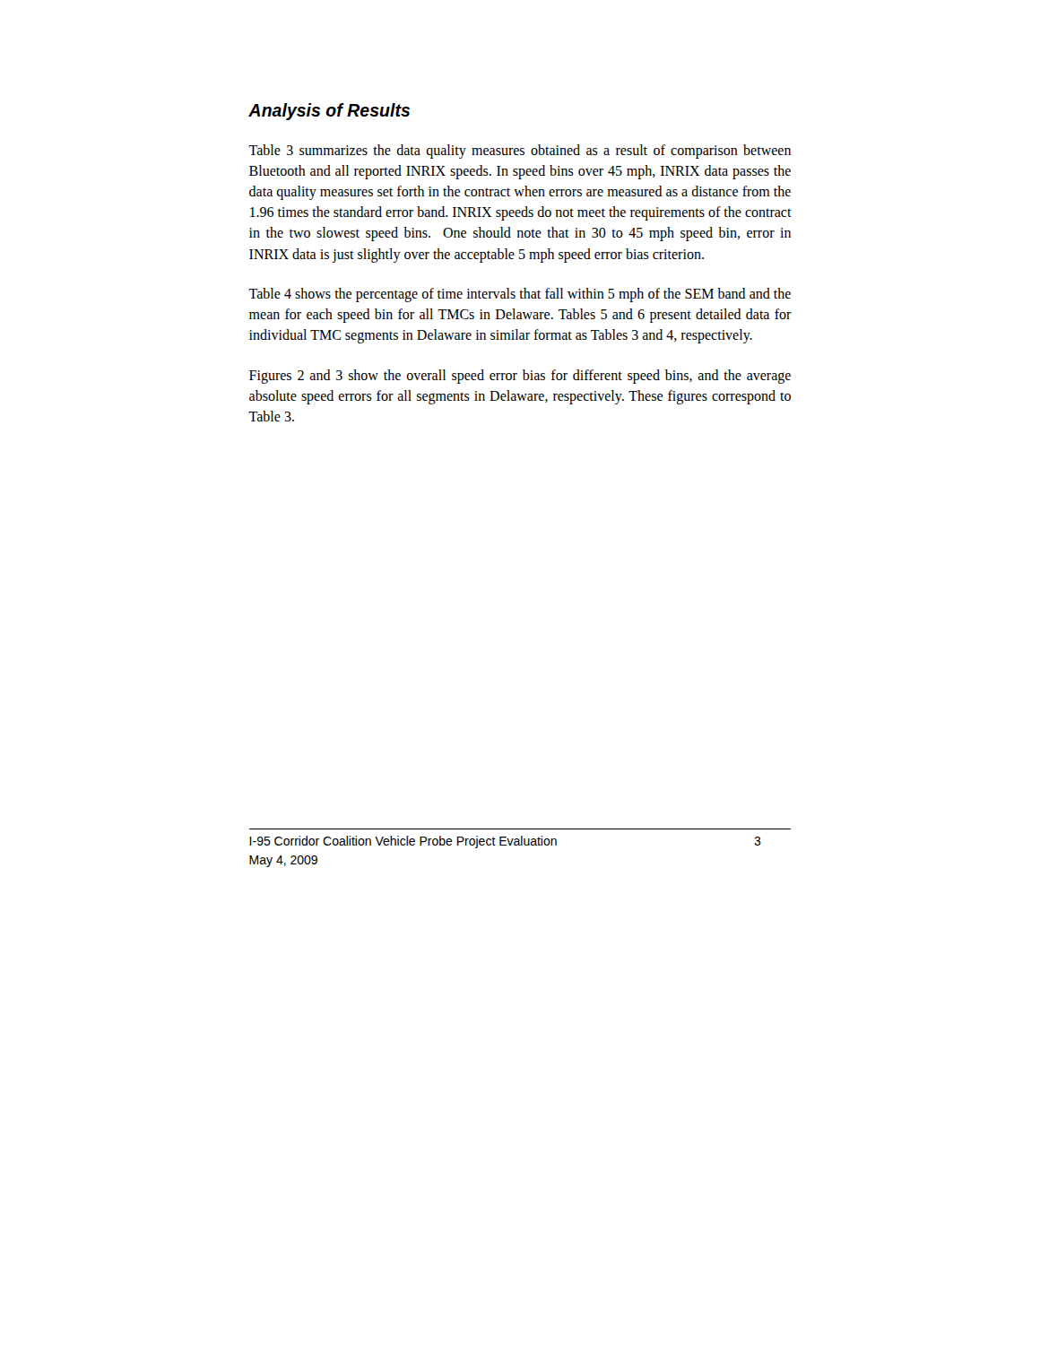Analysis of Results
Table 3 summarizes the data quality measures obtained as a result of comparison between Bluetooth and all reported INRIX speeds. In speed bins over 45 mph, INRIX data passes the data quality measures set forth in the contract when errors are measured as a distance from the 1.96 times the standard error band. INRIX speeds do not meet the requirements of the contract in the two slowest speed bins. One should note that in 30 to 45 mph speed bin, error in INRIX data is just slightly over the acceptable 5 mph speed error bias criterion.
Table 4 shows the percentage of time intervals that fall within 5 mph of the SEM band and the mean for each speed bin for all TMCs in Delaware. Tables 5 and 6 present detailed data for individual TMC segments in Delaware in similar format as Tables 3 and 4, respectively.
Figures 2 and 3 show the overall speed error bias for different speed bins, and the average absolute speed errors for all segments in Delaware, respectively. These figures correspond to Table 3.
I-95 Corridor Coalition Vehicle Probe Project Evaluation
3
May 4, 2009